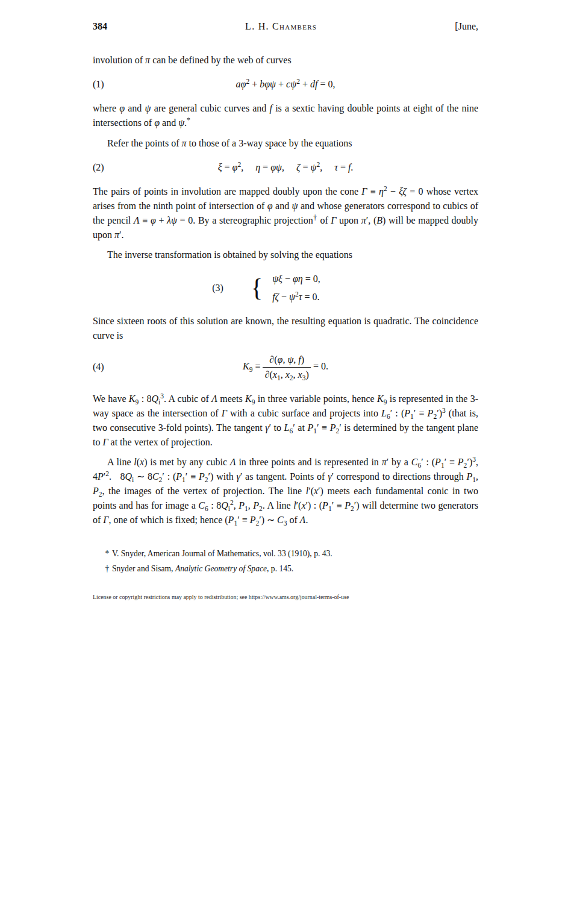384 L. H. Chambers [June,
involution of π can be defined by the web of curves
(1) aφ2 + bφψ + cψ2 + df = 0,
where φ and ψ are general cubic curves and f is a sextic having double points at eight of the nine intersections of φ and ψ.*
Refer the points of π to those of a 3-way space by the equations
(2) ξ = φ2, η = φψ, ζ = ψ2, τ = f.
The pairs of points in involution are mapped doubly upon the cone Γ ≡ η2 − ξζ = 0 whose vertex arises from the ninth point of intersection of φ and ψ and whose generators correspond to cubics of the pencil Λ ≡ φ + λψ = 0. By a stereographic projection† of Γ upon π′, (B) will be mapped doubly upon π′.
The inverse transformation is obtained by solving the equations
(3) { ψξ − φη = 0, fζ − ψ2τ = 0.
Since sixteen roots of this solution are known, the resulting equation is quadratic. The coincidence curve is
(4) K9 ≡ ∂(φ, ψ, f) ∂(x1, x2, x3) = 0.
We have K9 : 8Qi3. A cubic of Λ meets K9 in three variable points, hence K9 is represented in the 3-way space as the intersection of Γ with a cubic surface and projects into L6′ : (P1′ ≡ P2′)3 (that is, two consecutive 3-fold points). The tangent γ′ to L6′ at P1′ ≡ P2′ is determined by the tangent plane to Γ at the vertex of projection.
A line l(x) is met by any cubic Λ in three points and is represented in π′ by a C6′ : (P1′ ≡ P2′)3, 4P′2. 8Qi ∼ 8C2′ : (P1′ ≡ P2′) with γ′ as tangent. Points of γ′ correspond to directions through P1, P2, the images of the vertex of projection. The line l′(x′) meets each fundamental conic in two points and has for image a C6 : 8Qi2, P1, P2. A line l′(x′) : (P1′ ≡ P2′) will determine two generators of Γ, one of which is fixed; hence (P1′ ≡ P2′) ∼ C3 of Λ.
*V. Snyder, American Journal of Mathematics, vol. 33 (1910), p. 43.
†Snyder and Sisam, Analytic Geometry of Space, p. 145.
License or copyright restrictions may apply to redistribution; see https://www.ams.org/journal-terms-of-use